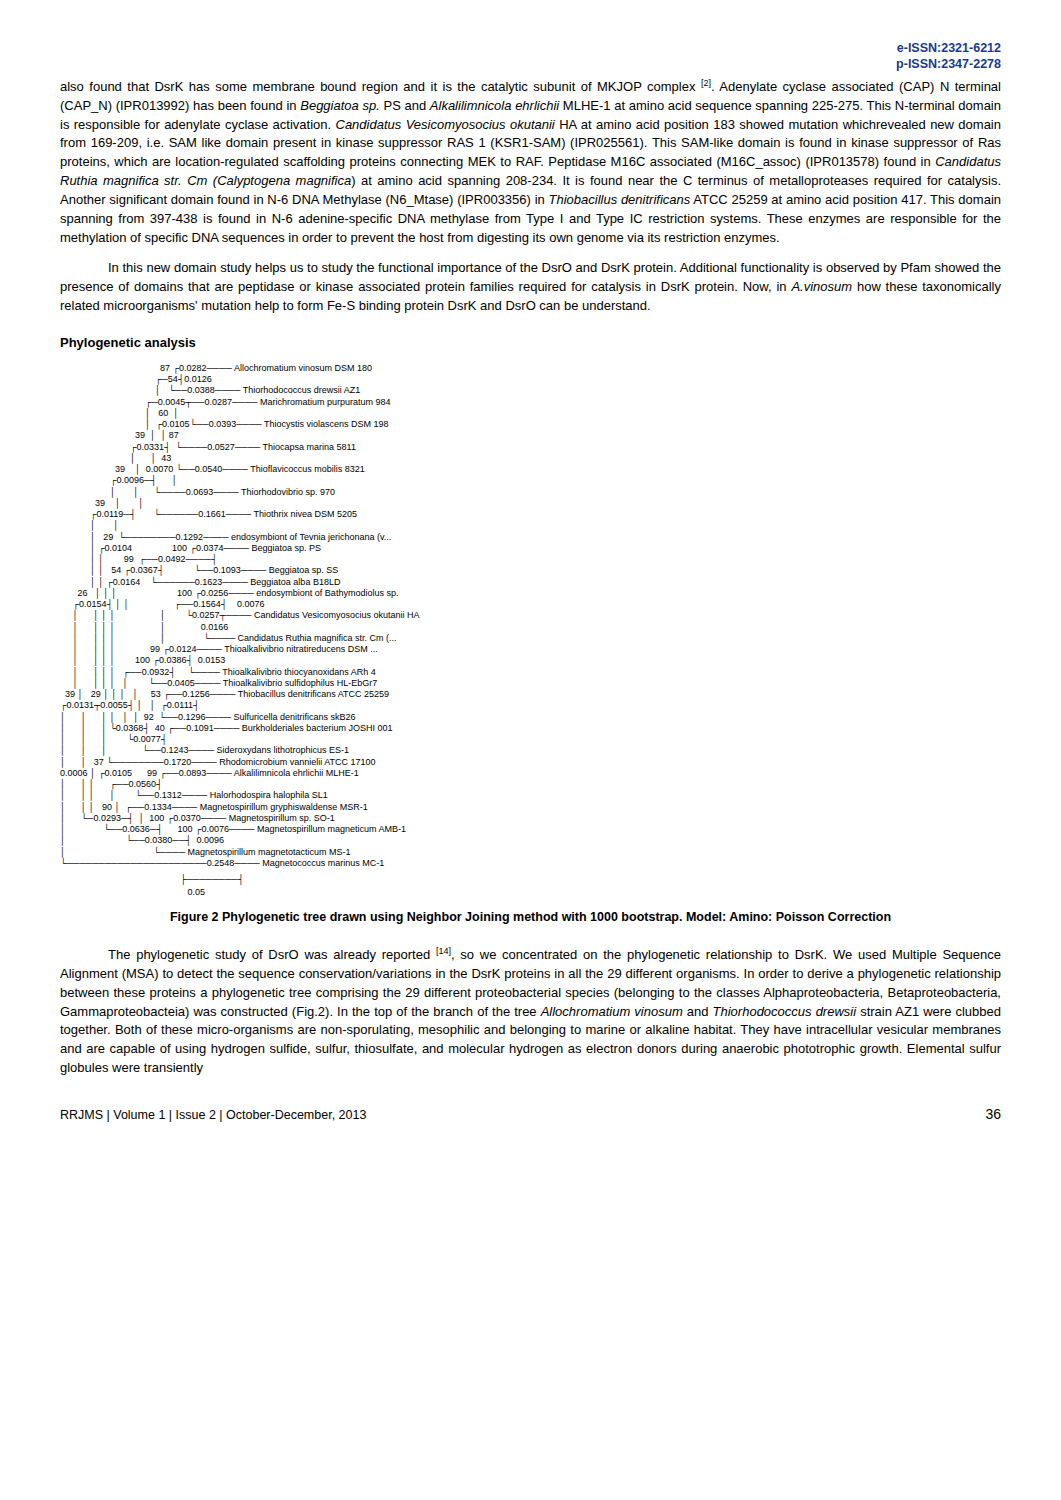e-ISSN:2321-6212
p-ISSN:2347-2278
also found that DsrK has some membrane bound region and it is the catalytic subunit of MKJOP complex [2]. Adenylate cyclase associated (CAP) N terminal (CAP_N) (IPR013992) has been found in Beggiatoa sp. PS and Alkalilimnicola ehrlichii MLHE-1 at amino acid sequence spanning 225-275. This N-terminal domain is responsible for adenylate cyclase activation. Candidatus Vesicomyosocius okutanii HA at amino acid position 183 showed mutation whichrevealed new domain from 169-209, i.e. SAM like domain present in kinase suppressor RAS 1 (KSR1-SAM) (IPR025561). This SAM-like domain is found in kinase suppressor of Ras proteins, which are location-regulated scaffolding proteins connecting MEK to RAF. Peptidase M16C associated (M16C_assoc) (IPR013578) found in Candidatus Ruthia magnifica str. Cm (Calyptogena magnifica) at amino acid spanning 208-234. It is found near the C terminus of metalloproteases required for catalysis. Another significant domain found in N-6 DNA Methylase (N6_Mtase) (IPR003356) in Thiobacillus denitrificans ATCC 25259 at amino acid position 417. This domain spanning from 397-438 is found in N-6 adenine-specific DNA methylase from Type I and Type IC restriction systems. These enzymes are responsible for the methylation of specific DNA sequences in order to prevent the host from digesting its own genome via its restriction enzymes.
In this new domain study helps us to study the functional importance of the DsrO and DsrK protein. Additional functionality is observed by Pfam showed the presence of domains that are peptidase or kinase associated protein families required for catalysis in DsrK protein. Now, in A.vinosum how these taxonomically related microorganisms' mutation help to form Fe-S binding protein DsrK and DsrO can be understand.
Phylogenetic analysis
87 ┌0.0282──── Allochromatium vinosum DSM 180 ┌─54┤0.0126 │ └──0.0388──── Thiorhodococcus drewsii AZ1 ┌─0.0045┬──0.0287──── Marichromatium purpuratum 984 │ 60 │ │ ┌0.0105└──0.0393──── Thiocystis violascens DSM 198 39 │ │ 87 ┌0.0331┤ └────0.0527──── Thiocapsa marina 5811 │ │ 43 39 │ 0.0070 └──0.0540──── Thioflavicoccus mobilis 8321 ┌0.0096─┤ │ │ │ └────0.0693──── Thiorhodovibrio sp. 970 39 │ │ ┌0.0119─┤ └──────0.1661──── Thiothrix nivea DSM 5205 │ │ │ 29 └────────0.1292──── endosymbiont of Tevnia jerichonana (v... │ ┌0.0104 100 ┌0.0374──── Beggiatoa sp. PS │ │ 99 ┌──0.0492────┤ │ │ 54 ┌0.0367┤ └──0.1093──── Beggiatoa sp. SS │ │ ┌0.0164 └──────0.1623──── Beggiatoa alba B18LD 26 │ │ │ 100 ┌0.0256──── endosymbiont of Bathymodiolus sp. ┌0.0154┤ │ │ ┌──0.1564┤ 0.0076 │ │ │ │ │ └0.0257┬──── Candidatus Vesicomyosocius okutanii HA │ │ │ │ │ 0.0166 │ │ │ │ │ └──── Candidatus Ruthia magnifica str. Cm (... │ │ │ │ 99 ┌0.0124──── Thioalkalivibrio nitratireducens DSM ... │ │ │ │ 100 ┌0.0386┤ 0.0153 │ │ │ │ ┌──0.0932┤ └──── Thioalkalivibrio thiocyanoxidans ARh 4 │ │ │ │ │ └──0.0405──── Thioalkalivibrio sulfidophilus HL-EbGr7 39 │ 29 │ │ │ │ 53 ┌──0.1256──── Thiobacillus denitrificans ATCC 25259 ┌0.0131┬0.0055┤ │ │ ┌0.0111┤ │ │ │ │ │ │ 92 └──0.1296──── Sulfuricella denitrificans skB26 │ │ │ └0.0368┤ 40 ┌──0.1091──── Burkholderiales bacterium JOSHI 001 │ │ │ └0.0077┤ │ │ │ └──0.1243──── Sideroxydans lithotrophicus ES-1 │ │ 37 └────────0.1720──── Rhodomicrobium vannielii ATCC 17100 0.0006 │ ┌0.0105 99 ┌──0.0893──── Alkalilimnicola ehrlichii MLHE-1 │ │ │ ┌──0.0560┤ │ │ │ │ └──0.1312──── Halorhodospira halophila SL1 │ │ │ 90 │ ┌──0.1334──── Magnetospirillum gryphiswaldense MSR-1 │ └─0.0293─┤ │ 100 ┌0.0370──── Magnetospirillum sp. SO-1 │ └──0.0636─┤ 100 ┌0.0076──── Magnetospirillum magneticum AMB-1 │ └──0.0380──┤ 0.0096 │ └──── Magnetospirillum magnetotacticum MS-1 └──────────────────────0.2548──── Magnetococcus marinus MC-1
├────────┤ 0.05
Figure 2 Phylogenetic tree drawn using Neighbor Joining method with 1000 bootstrap. Model: Amino: Poisson Correction
The phylogenetic study of DsrO was already reported [14], so we concentrated on the phylogenetic relationship to DsrK. We used Multiple Sequence Alignment (MSA) to detect the sequence conservation/variations in the DsrK proteins in all the 29 different organisms. In order to derive a phylogenetic relationship between these proteins a phylogenetic tree comprising the 29 different proteobacterial species (belonging to the classes Alphaproteobacteria, Betaproteobacteria, Gammaproteobacteia) was constructed (Fig.2). In the top of the branch of the tree Allochromatium vinosum and Thiorhodococcus drewsii strain AZ1 were clubbed together. Both of these micro-organisms are non-sporulating, mesophilic and belonging to marine or alkaline habitat. They have intracellular vesicular membranes and are capable of using hydrogen sulfide, sulfur, thiosulfate, and molecular hydrogen as electron donors during anaerobic phototrophic growth. Elemental sulfur globules were transiently
RRJMS | Volume 1 | Issue 2 | October-December, 2013 36